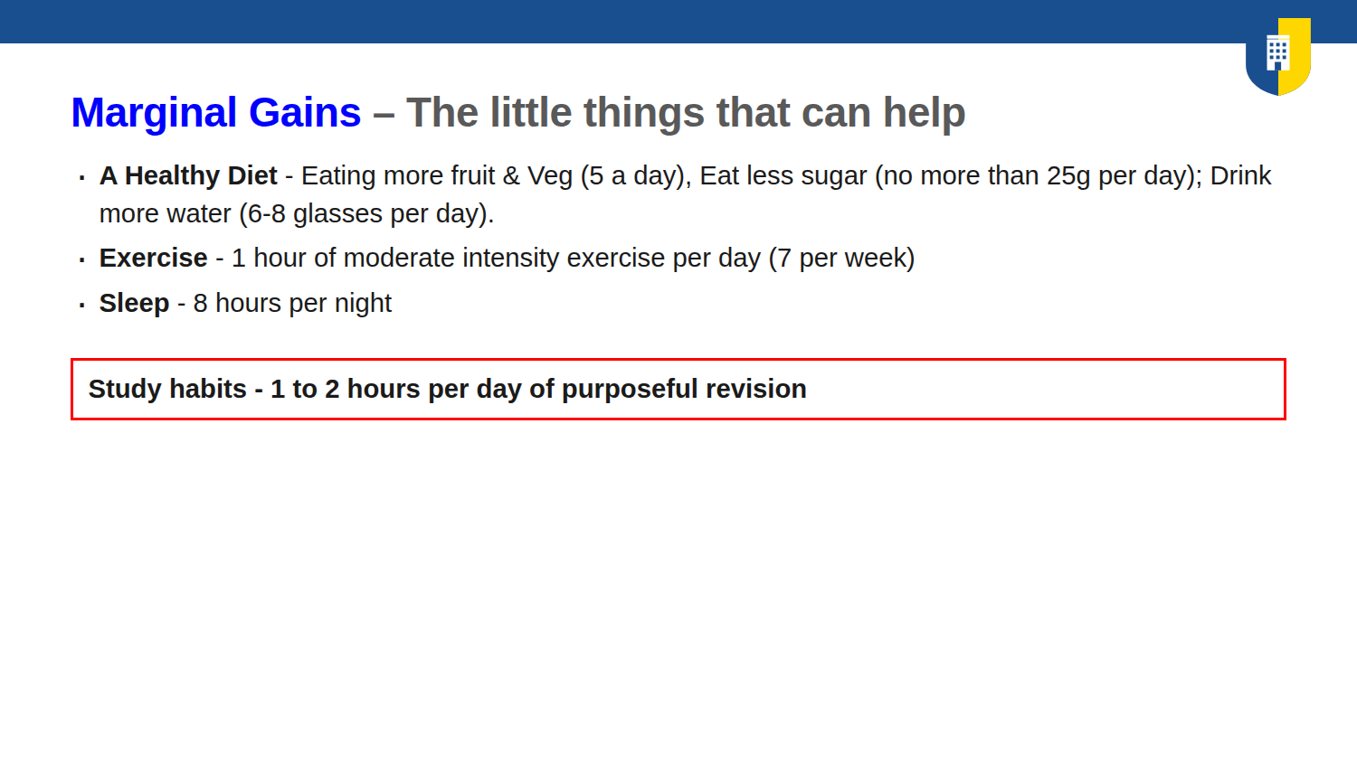Marginal Gains – The little things that can help
A Healthy Diet - Eating more fruit & Veg (5 a day), Eat less sugar (no more than 25g per day); Drink more water (6-8 glasses per day).
Exercise - 1 hour of moderate intensity exercise per day (7 per week)
Sleep - 8 hours per night
Study habits - 1 to 2 hours per day of purposeful revision